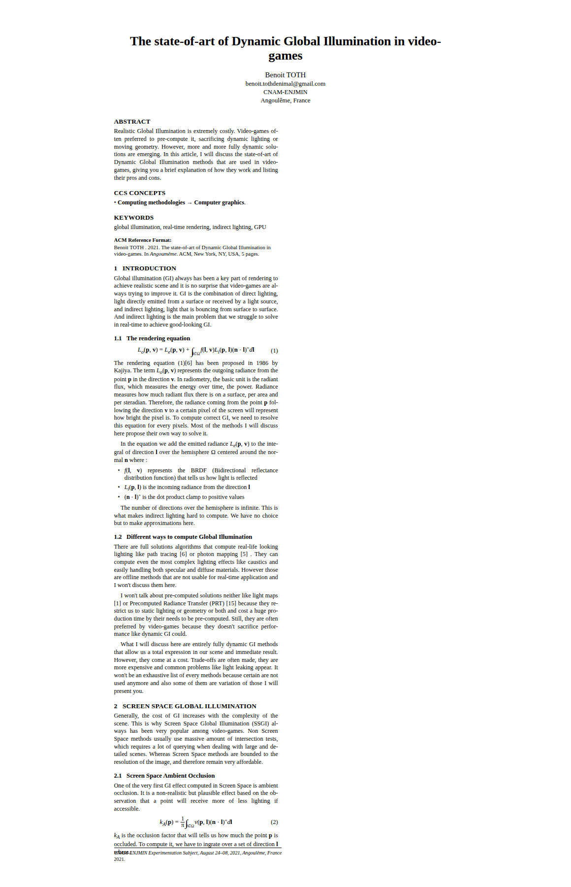The state-of-art of Dynamic Global Illumination in video-games
Benoit TOTH
benoit.tothdenimal@gmail.com
CNAM-ENJMIN
Angoulême, France
ABSTRACT
Realistic Global Illumination is extremely costly. Video-games often preferred to pre-compute it, sacrificing dynamic lighting or moving geometry. However, more and more fully dynamic solutions are emerging. In this article, I will discuss the state-of-art of Dynamic Global Illumination methods that are used in video-games, giving you a brief explanation of how they work and listing their pros and cons.
CCS CONCEPTS
• Computing methodologies → Computer graphics.
KEYWORDS
global illumination, real-time rendering, indirect lighting, GPU
ACM Reference Format:
Benoit TOTH . 2021. The state-of-art of Dynamic Global Illumination in video-games. In Angoumême. ACM, New York, NY, USA, 5 pages.
1 INTRODUCTION
Global illumination (GI) always has been a key part of rendering to achieve realistic scene and it is no surprise that video-games are always trying to improve it. GI is the combination of direct lighting, light directly emitted from a surface or received by a light source, and indirect lighting, light that is bouncing from surface to surface. And indirect lighting is the main problem that we struggle to solve in real-time to achieve good-looking GI.
1.1 The rendering equation
Lo(p, v) = Le(p, v) + ∫l∈Ω f(l, v)Li(p, l)(n · l)+dl (1)
The rendering equation (1)[6] has been proposed in 1986 by Kajiya. The term Lo(p, v) represents the outgoing radiance from the point p in the direction v. In radiometry, the basic unit is the radiant flux, which measures the energy over time, the power. Radiance measures how much radiant flux there is on a surface, per area and per steradian. Therefore, the radiance coming from the point p following the direction v to a certain pixel of the screen will represent how bright the pixel is. To compute correct GI, we need to resolve this equation for every pixels. Most of the methods I will discuss here propose their own way to solve it.
In the equation we add the emitted radiance Le(p, v) to the integral of direction l over the hemisphere Ω centered around the normal n where :
f(l, v) represents the BRDF (Bidirectional reflectance distribution function) that tells us how light is reflected
Li(p, l) is the incoming radiance from the direction l
(n · l)+ is the dot product clamp to positive values
The number of directions over the hemisphere is infinite. This is what makes indirect lighting hard to compute. We have no choice but to make approximations here.
1.2 Different ways to compute Global Illumination
There are full solutions algorithms that compute real-life looking lighting like path tracing [6] or photon mapping [5] . They can compute even the most complex lighting effects like caustics and easily handling both specular and diffuse materials. However those are offline methods that are not usable for real-time application and I won't discuss them here.
I won't talk about pre-computed solutions neither like light maps [1] or Precomputed Radiance Transfer (PRT) [15] because they restrict us to static lighting or geometry or both and cost a huge production time by their needs to be pre-computed. Still, they are often preferred by video-games because they doesn't sacrifice performance like dynamic GI could.
What I will discuss here are entirely fully dynamic GI methods that allow us a total expression in our scene and immediate result. However, they come at a cost. Trade-offs are often made, they are more expensive and common problems like light leaking appear. It won't be an exhaustive list of every methods because certain are not used anymore and also some of them are variation of those I will present you.
2 SCREEN SPACE GLOBAL ILLUMINATION
Generally, the cost of GI increases with the complexity of the scene. This is why Screen Space Global Illumination (SSGI) always has been very popular among video-games. Non Screen Space methods usually use massive amount of intersection tests, which requires a lot of querying when dealing with large and detailed scenes. Whereas Screen Space methods are bounded to the resolution of the image, and therefore remain very affordable.
2.1 Screen Space Ambient Occlusion
One of the very first GI effect computed in Screen Space is ambient occlusion. It is a non-realistic but plausible effect based on the observation that a point will receive more of less lighting if accessible.
kA(p) = 1 π∫l∈Ω v(p, l)(n · l)+dl (2)
kA is the occlusion factor that will tells us how much the point p is occluded. To compute it, we have to ingrate over a set of direction l where :
CNAM-ENJMIN Experimentation Subject, August 24–08, 2021, Angoulême, France
2021.